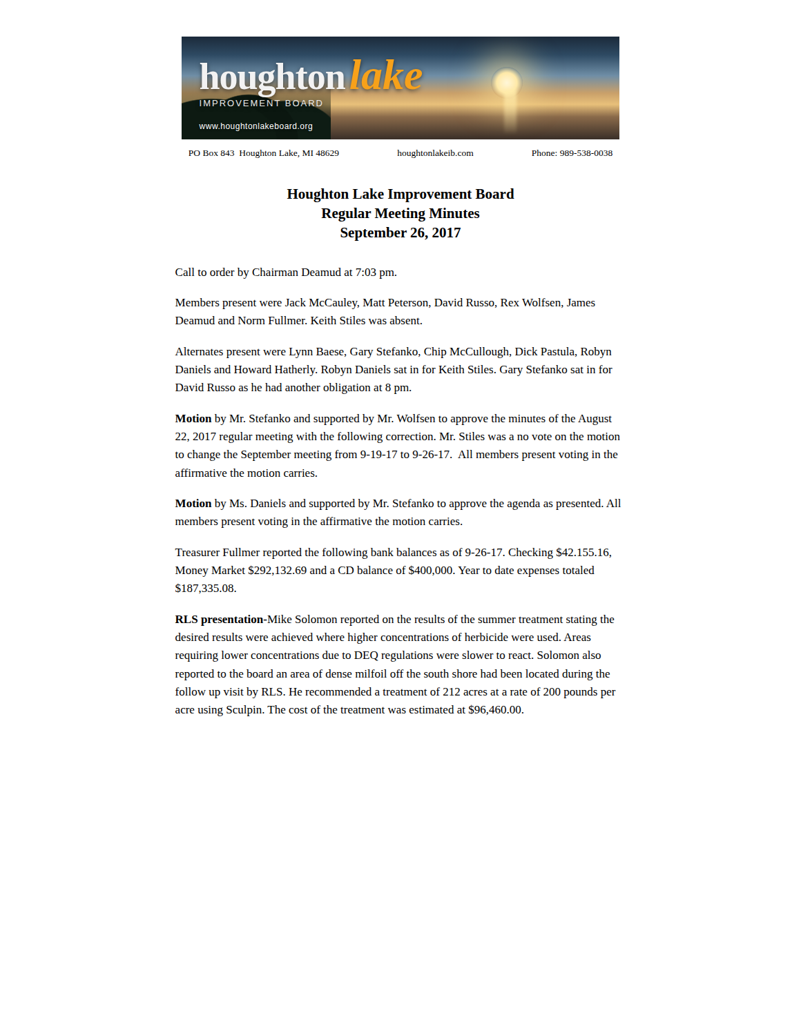houghton lake IMPROVEMENT BOARD
www.houghtonlakeboard.org
PO Box 843 Houghton Lake, MI 48629 houghtonlakeib.com Phone: 989-538-0038
Houghton Lake Improvement Board Regular Meeting Minutes September 26, 2017
Call to order by Chairman Deamud at 7:03 pm.
Members present were Jack McCauley, Matt Peterson, David Russo, Rex Wolfsen, James Deamud and Norm Fullmer. Keith Stiles was absent.
Alternates present were Lynn Baese, Gary Stefanko, Chip McCullough, Dick Pastula, Robyn Daniels and Howard Hatherly. Robyn Daniels sat in for Keith Stiles. Gary Stefanko sat in for David Russo as he had another obligation at 8 pm.
Motion by Mr. Stefanko and supported by Mr. Wolfsen to approve the minutes of the August 22, 2017 regular meeting with the following correction. Mr. Stiles was a no vote on the motion to change the September meeting from 9-19-17 to 9-26-17. All members present voting in the affirmative the motion carries.
Motion by Ms. Daniels and supported by Mr. Stefanko to approve the agenda as presented. All members present voting in the affirmative the motion carries.
Treasurer Fullmer reported the following bank balances as of 9-26-17. Checking $42.155.16, Money Market $292,132.69 and a CD balance of $400,000. Year to date expenses totaled $187,335.08.
RLS presentation-Mike Solomon reported on the results of the summer treatment stating the desired results were achieved where higher concentrations of herbicide were used. Areas requiring lower concentrations due to DEQ regulations were slower to react. Solomon also reported to the board an area of dense milfoil off the south shore had been located during the follow up visit by RLS. He recommended a treatment of 212 acres at a rate of 200 pounds per acre using Sculpin. The cost of the treatment was estimated at $96,460.00.